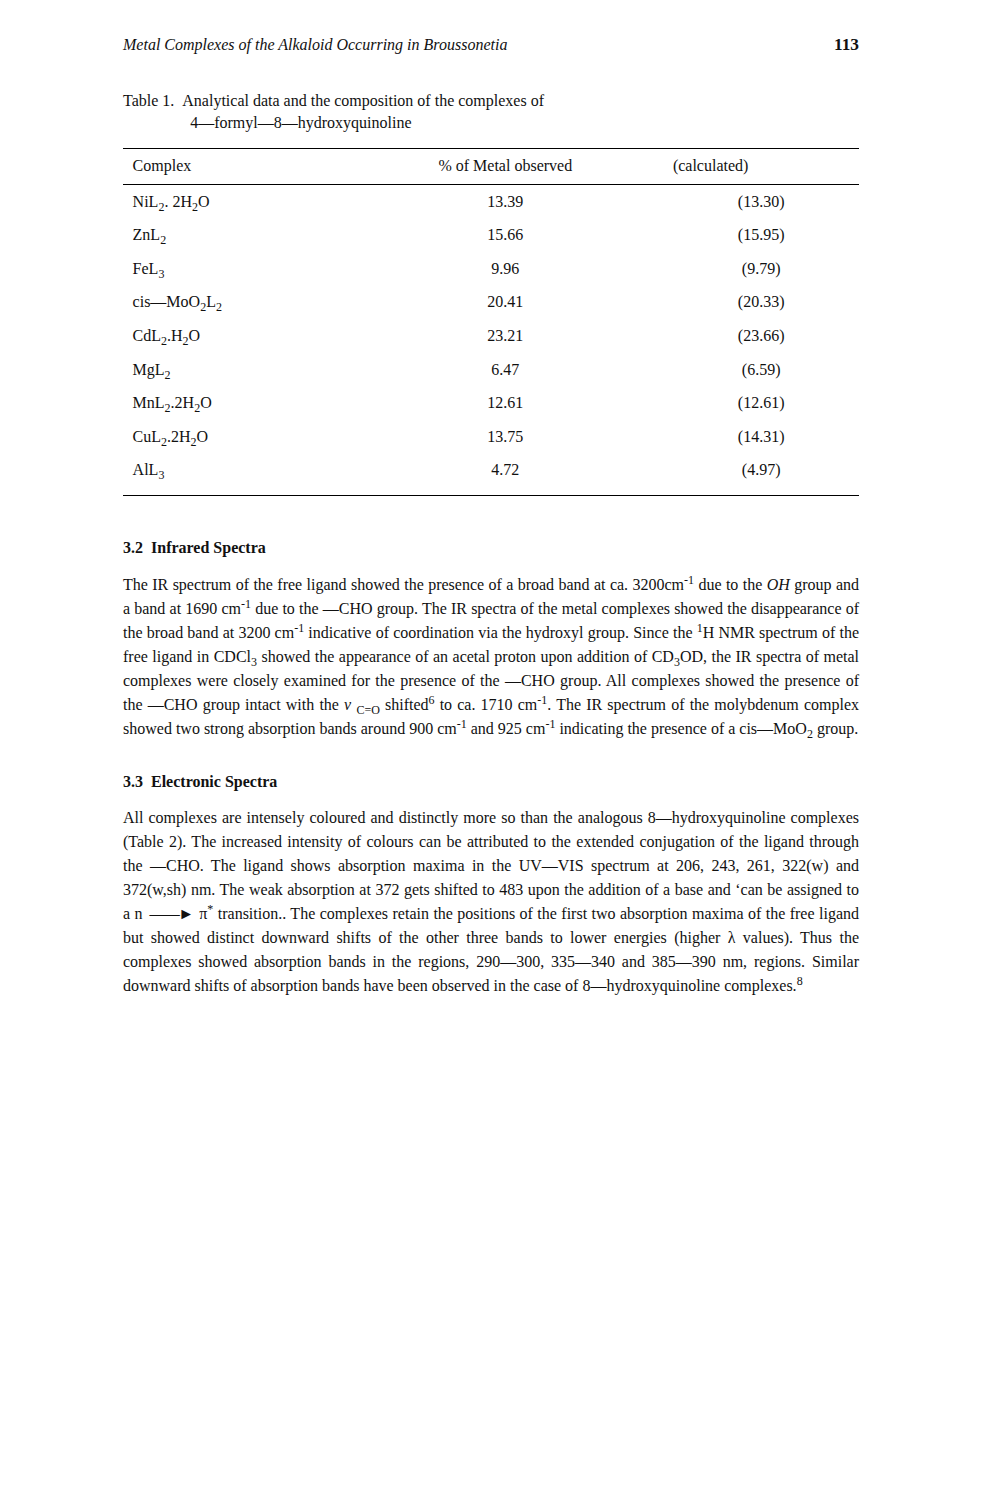Metal Complexes of the Alkaloid Occurring in Broussonetia 113
Table 1. Analytical data and the composition of the complexes of 4—formyl—8—hydroxyquinoline
| Complex | % of Metal observed | (calculated) |
| --- | --- | --- |
| NiL 2 . 2H 2 O | 13.39 | (13.30) |
| ZnL 2 | 15.66 | (15.95) |
| FeL 3 | 9.96 | (9.79) |
| cis—MoO 2 L 2 | 20.41 | (20.33) |
| CdL 2 .H 2 O | 23.21 | (23.66) |
| MgL 2 | 6.47 | (6.59) |
| MnL 2 .2H 2 O | 12.61 | (12.61) |
| CuL 2 .2H 2 O | 13.75 | (14.31) |
| AlL 3 | 4.72 | (4.97) |
3.2 Infrared Spectra
The IR spectrum of the free ligand showed the presence of a broad band at ca. 3200cm-1 due to the OH group and a band at 1690 cm-1 due to the —CHO group. The IR spectra of the metal complexes showed the disappearance of the broad band at 3200 cm-1 indicative of coordination via the hydroxyl group. Since the 1H NMR spectrum of the free ligand in CDCl3 showed the appearance of an acetal proton upon addition of CD3OD, the IR spectra of metal complexes were closely examined for the presence of the —CHO group. All complexes showed the presence of the —CHO group intact with the ν C=O shifted6 to ca. 1710 cm-1. The IR spectrum of the molybdenum complex showed two strong absorption bands around 900 cm-1 and 925 cm-1 indicating the presence of a cis—MoO2 group.
3.3 Electronic Spectra
All complexes are intensely coloured and distinctly more so than the analogous 8—hydroxyquinoline complexes (Table 2). The increased intensity of colours can be attributed to the extended conjugation of the ligand through the —CHO. The ligand shows absorption maxima in the UV—VIS spectrum at 206, 243, 261, 322(w) and 372(w,sh) nm. The weak absorption at 372 gets shifted to 483 upon the addition of a base and ‘can be assigned to a n ——► π* transition.. The complexes retain the positions of the first two absorption maxima of the free ligand but showed distinct downward shifts of the other three bands to lower energies (higher λ values). Thus the complexes showed absorption bands in the regions, 290—300, 335—340 and 385—390 nm, regions. Similar downward shifts of absorption bands have been observed in the case of 8—hydroxyquinoline complexes.8